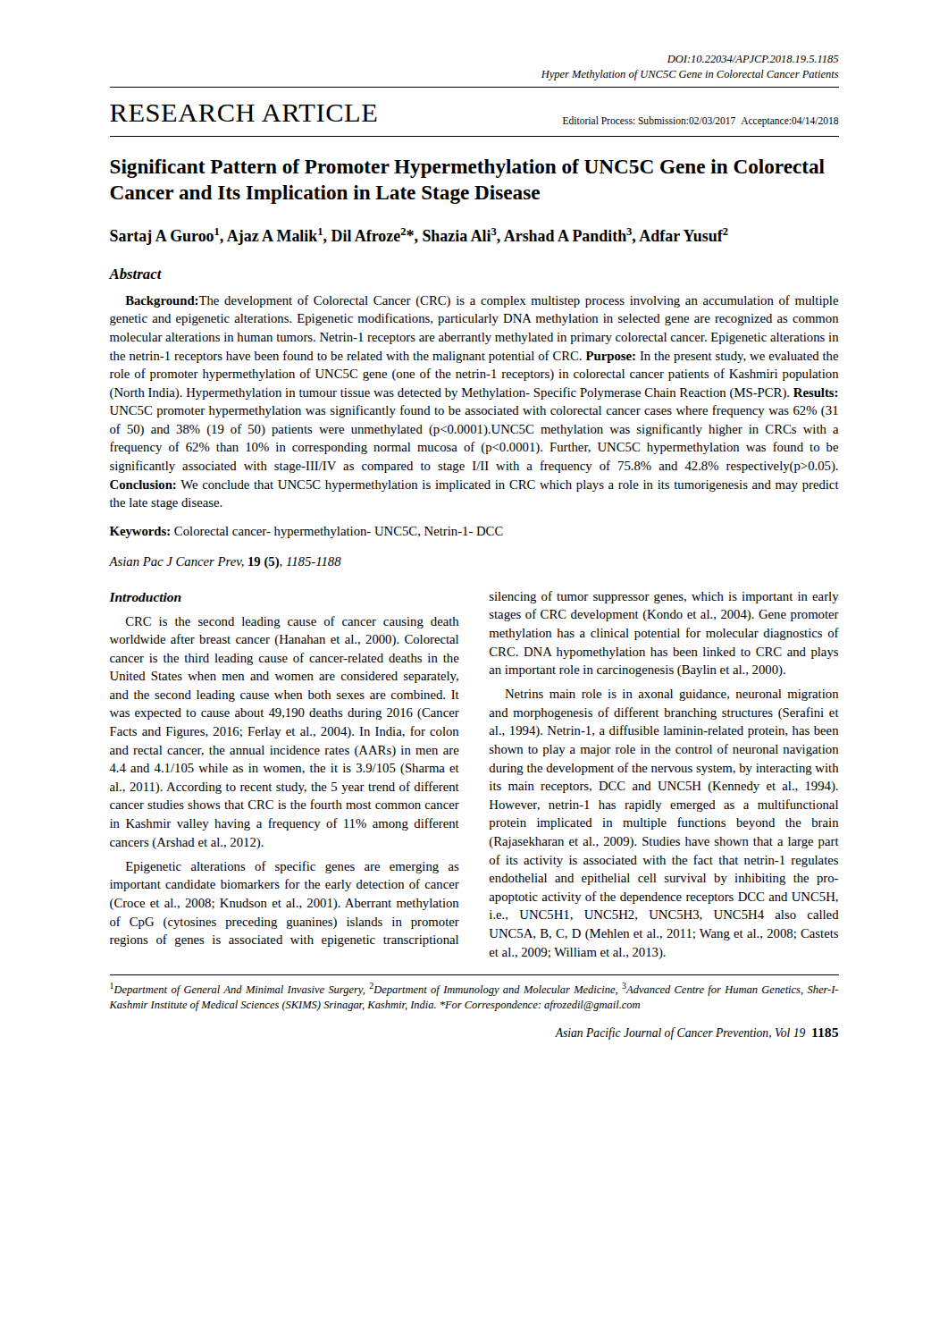DOI:10.22034/APJCP.2018.19.5.1185
Hyper Methylation of UNC5C Gene in Colorectal Cancer Patients
RESEARCH ARTICLE
Editorial Process: Submission:02/03/2017 Acceptance:04/14/2018
Significant Pattern of Promoter Hypermethylation of UNC5C Gene in Colorectal Cancer and Its Implication in Late Stage Disease
Sartaj A Guroo1, Ajaz A Malik1, Dil Afroze2*, Shazia Ali3, Arshad A Pandith3, Adfar Yusuf2
Abstract
Background: The development of Colorectal Cancer (CRC) is a complex multistep process involving an accumulation of multiple genetic and epigenetic alterations. Epigenetic modifications, particularly DNA methylation in selected gene are recognized as common molecular alterations in human tumors. Netrin-1 receptors are aberrantly methylated in primary colorectal cancer. Epigenetic alterations in the netrin-1 receptors have been found to be related with the malignant potential of CRC. Purpose: In the present study, we evaluated the role of promoter hypermethylation of UNC5C gene (one of the netrin-1 receptors) in colorectal cancer patients of Kashmiri population (North India). Hypermethylation in tumour tissue was detected by Methylation- Specific Polymerase Chain Reaction (MS-PCR). Results: UNC5C promoter hypermethylation was significantly found to be associated with colorectal cancer cases where frequency was 62% (31 of 50) and 38% (19 of 50) patients were unmethylated (p<0.0001).UNC5C methylation was significantly higher in CRCs with a frequency of 62% than 10% in corresponding normal mucosa of (p<0.0001). Further, UNC5C hypermethylation was found to be significantly associated with stage-III/IV as compared to stage I/II with a frequency of 75.8% and 42.8% respectively(p>0.05). Conclusion: We conclude that UNC5C hypermethylation is implicated in CRC which plays a role in its tumorigenesis and may predict the late stage disease.
Keywords: Colorectal cancer- hypermethylation- UNC5C, Netrin-1- DCC
Asian Pac J Cancer Prev, 19 (5), 1185-1188
Introduction
CRC is the second leading cause of cancer causing death worldwide after breast cancer (Hanahan et al., 2000). Colorectal cancer is the third leading cause of cancer-related deaths in the United States when men and women are considered separately, and the second leading cause when both sexes are combined. It was expected to cause about 49,190 deaths during 2016 (Cancer Facts and Figures, 2016; Ferlay et al., 2004). In India, for colon and rectal cancer, the annual incidence rates (AARs) in men are 4.4 and 4.1/105 while as in women, the it is 3.9/105 (Sharma et al., 2011). According to recent study, the 5 year trend of different cancer studies shows that CRC is the fourth most common cancer in Kashmir valley having a frequency of 11% among different cancers (Arshad et al., 2012).
Epigenetic alterations of specific genes are emerging as important candidate biomarkers for the early detection of cancer (Croce et al., 2008; Knudson et al., 2001). Aberrant methylation of CpG (cytosines preceding guanines) islands in promoter regions of genes is associated with epigenetic transcriptional silencing of tumor suppressor genes, which is important in early stages of CRC development (Kondo et al., 2004). Gene promoter methylation has a clinical potential for molecular diagnostics of CRC. DNA hypomethylation has been linked to CRC and plays an important role in carcinogenesis (Baylin et al., 2000).
Netrins main role is in axonal guidance, neuronal migration and morphogenesis of different branching structures (Serafini et al., 1994). Netrin-1, a diffusible laminin-related protein, has been shown to play a major role in the control of neuronal navigation during the development of the nervous system, by interacting with its main receptors, DCC and UNC5H (Kennedy et al., 1994). However, netrin-1 has rapidly emerged as a multifunctional protein implicated in multiple functions beyond the brain (Rajasekharan et al., 2009). Studies have shown that a large part of its activity is associated with the fact that netrin-1 regulates endothelial and epithelial cell survival by inhibiting the pro-apoptotic activity of the dependence receptors DCC and UNC5H, i.e., UNC5H1, UNC5H2, UNC5H3, UNC5H4 also called UNC5A, B, C, D (Mehlen et al., 2011; Wang et al., 2008; Castets et al., 2009; William et al., 2013).
1Department of General And Minimal Invasive Surgery, 2Department of Immunology and Molecular Medicine, 3Advanced Centre for Human Genetics, Sher-I-Kashmir Institute of Medical Sciences (SKIMS) Srinagar, Kashmir, India. *For Correspondence: afrozedil@gmail.com
Asian Pacific Journal of Cancer Prevention, Vol 19 1185